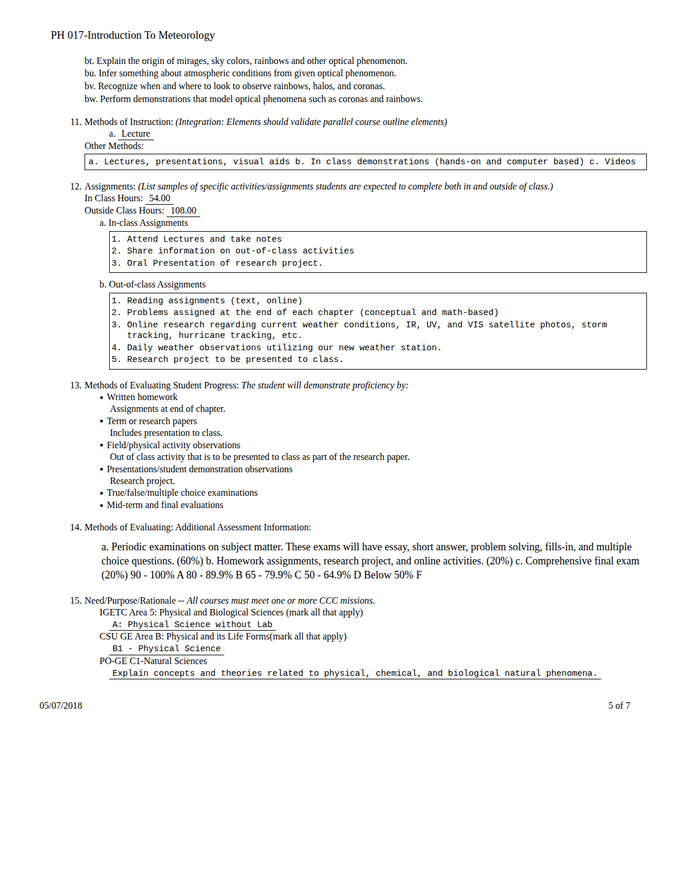PH 017-Introduction To Meteorology
bt. Explain the origin of mirages, sky colors, rainbows and other optical phenomenon.
bu. Infer something about atmospheric conditions from given optical phenomenon.
bv. Recognize when and where to look to observe rainbows, halos, and coronas.
bw. Perform demonstrations that model optical phenomena such as coronas and rainbows.
11. Methods of Instruction: (Integration: Elements should validate parallel course outline elements)
a. Lecture
Other Methods:
a. Lectures, presentations, visual aids b. In class demonstrations (hands-on and computer based) c. Videos
12. Assignments: (List samples of specific activities/assignments students are expected to complete both in and outside of class.)
In Class Hours: 54.00
Outside Class Hours: 108.00
a. In-class Assignments
Attend Lectures and take notes
Share information on out-of-class activities
Oral Presentation of research project.
b. Out-of-class Assignments
Reading assignments (text, online)
Problems assigned at the end of each chapter (conceptual and math-based)
Online research regarding current weather conditions, IR, UV, and VIS satellite photos, storm tracking, hurricane tracking, etc.
Daily weather observations utilizing our new weather station.
Research project to be presented to class.
13. Methods of Evaluating Student Progress: The student will demonstrate proficiency by:
Written homework
Assignments at end of chapter.
Term or research papers
Includes presentation to class.
Field/physical activity observations
Out of class activity that is to be presented to class as part of the research paper.
Presentations/student demonstration observations
Research project.
True/false/multiple choice examinations
Mid-term and final evaluations
14. Methods of Evaluating: Additional Assessment Information:
a. Periodic examinations on subject matter. These exams will have essay, short answer, problem solving, fills-in, and multiple choice questions. (60%) b. Homework assignments, research project, and online activities. (20%) c. Comprehensive final exam (20%) 90 - 100% A 80 - 89.9% B 65 - 79.9% C 50 - 64.9% D Below 50% F
15. Need/Purpose/Rationale -- All courses must meet one or more CCC missions.
IGETC Area 5: Physical and Biological Sciences (mark all that apply)
A: Physical Science without Lab
CSU GE Area B: Physical and its Life Forms(mark all that apply)
B1 - Physical Science
PO-GE C1-Natural Sciences
Explain concepts and theories related to physical, chemical, and biological natural phenomena.
05/07/2018
5 of 7